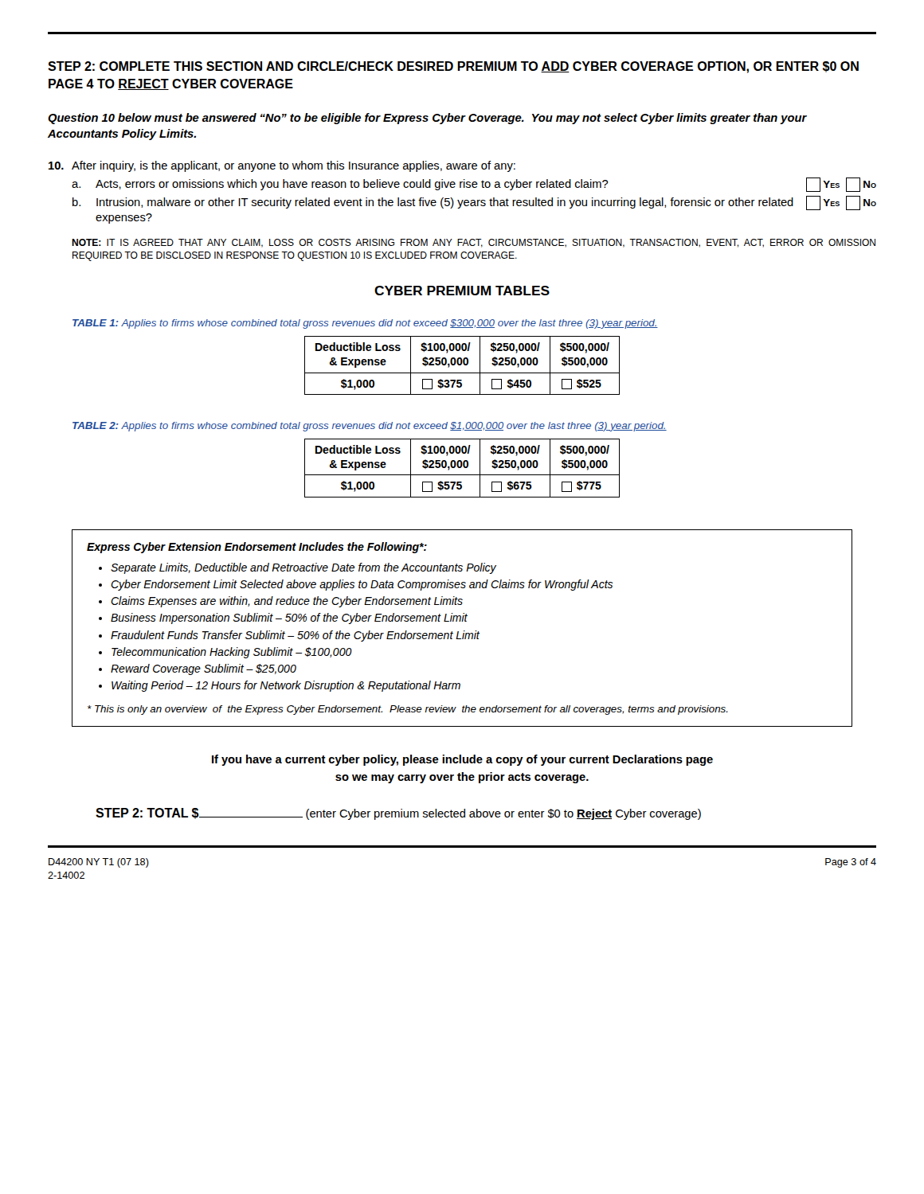STEP 2: COMPLETE THIS SECTION AND CIRCLE/CHECK DESIRED PREMIUM TO ADD CYBER COVERAGE OPTION, OR ENTER $0 ON PAGE 4 TO REJECT CYBER COVERAGE
Question 10 below must be answered “No” to be eligible for Express Cyber Coverage. You may not select Cyber limits greater than your Accountants Policy Limits.
10.
After inquiry, is the applicant, or anyone to whom this Insurance applies, aware of any:
a.
Acts, errors or omissions which you have reason to believe could give rise to a cyber related claim?
Yes No
b.
Intrusion, malware or other IT security related event in the last five (5) years that resulted in you incurring legal, forensic or other related expenses?
Yes No
NOTE: IT IS AGREED THAT ANY CLAIM, LOSS OR COSTS ARISING FROM ANY FACT, CIRCUMSTANCE, SITUATION, TRANSACTION, EVENT, ACT, ERROR OR OMISSION REQUIRED TO BE DISCLOSED IN RESPONSE TO QUESTION 10 IS EXCLUDED FROM COVERAGE.
CYBER PREMIUM TABLES
TABLE 1: Applies to firms whose combined total gross revenues did not exceed $300,000 over the last three (3) year period.
| Deductible Loss & Expense | $100,000/ $250,000 | $250,000/ $250,000 | $500,000/ $500,000 |
| --- | --- | --- | --- |
| $1,000 | $375 | $450 | $525 |
TABLE 2: Applies to firms whose combined total gross revenues did not exceed $1,000,000 over the last three (3) year period.
| Deductible Loss & Expense | $100,000/ $250,000 | $250,000/ $250,000 | $500,000/ $500,000 |
| --- | --- | --- | --- |
| $1,000 | $575 | $675 | $775 |
Express Cyber Extension Endorsement Includes the Following*:
Separate Limits, Deductible and Retroactive Date from the Accountants Policy
Cyber Endorsement Limit Selected above applies to Data Compromises and Claims for Wrongful Acts
Claims Expenses are within, and reduce the Cyber Endorsement Limits
Business Impersonation Sublimit – 50% of the Cyber Endorsement Limit
Fraudulent Funds Transfer Sublimit – 50% of the Cyber Endorsement Limit
Telecommunication Hacking Sublimit – $100,000
Reward Coverage Sublimit – $25,000
Waiting Period – 12 Hours for Network Disruption & Reputational Harm
* This is only an overview of the Express Cyber Endorsement. Please review the endorsement for all coverages, terms and provisions.
If you have a current cyber policy, please include a copy of your current Declarations page
so we may carry over the prior acts coverage.
STEP 2: TOTAL $ (enter Cyber premium selected above or enter $0 to Reject Cyber coverage)
D44200 NY T1 (07 18)
2-14002
Page 3 of 4